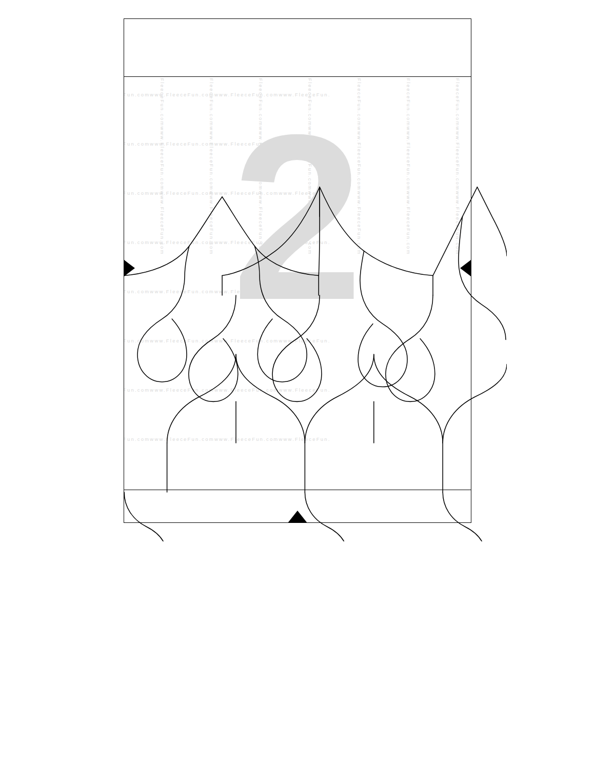2
eceFun.comwww.FleeceFun.comwww.FleeceFun.comwww.FleeceFun.
eceFun.comwww.FleeceFun.comwww.FleeceFun.comwww.FleeceFun.
eceFun.comwww.FleeceFun.comwww.FleeceFun.comwww.FleeceFun.
eceFun.comwww.FleeceFun.comwww.FleeceFun.comwww.FleeceFun.
eceFun.comwww.FleeceFun.comwww.FleeceFun.comwww.FleeceFun.
eceFun.comwww.FleeceFun.comwww.FleeceFun.comwww.FleeceFun.
eceFun.comwww.FleeceFun.comwww.FleeceFun.comwww.FleeceFun.
eceFun.comwww.FleeceFun.comwww.FleeceFun.comwww.FleeceFun.
www.FleeceFun.comwww.FleeceFun.comwww.FleeceFun.com
www.FleeceFun.comwww.FleeceFun.comwww.FleeceFun.com
www.FleeceFun.comwww.FleeceFun.comwww.FleeceFun.com
www.FleeceFun.comwww.FleeceFun.comwww.FleeceFun.com
www.FleeceFun.comwww.FleeceFun.comwww.FleeceFun.com
www.FleeceFun.comwww.FleeceFun.comwww.FleeceFun.com
www.FleeceFun.comwww.FleeceFun.comwww.FleeceFun.com